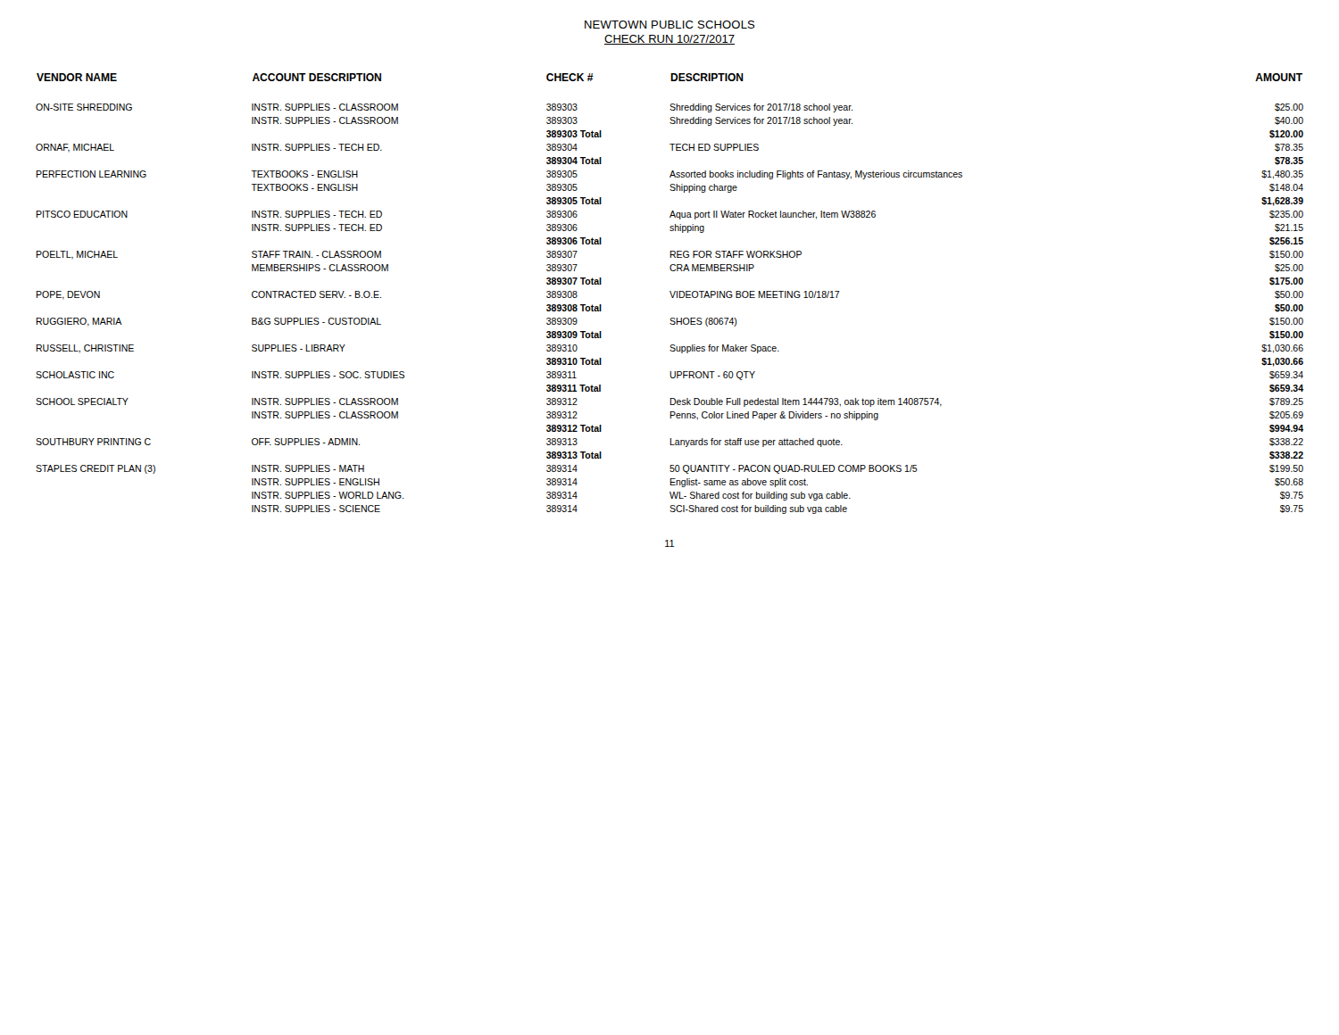NEWTOWN PUBLIC SCHOOLS
CHECK RUN 10/27/2017
| VENDOR NAME | ACCOUNT DESCRIPTION | CHECK # | DESCRIPTION | AMOUNT |
| --- | --- | --- | --- | --- |
| ON-SITE SHREDDING | INSTR. SUPPLIES - CLASSROOM | 389303 | Shredding Services for 2017/18 school year. | $25.00 |
| | INSTR. SUPPLIES - CLASSROOM | 389303 | Shredding Services for 2017/18 school year. | $40.00 |
| | | 389303 Total | | $120.00 |
| ORNAF, MICHAEL | INSTR. SUPPLIES - TECH ED. | 389304 | TECH ED SUPPLIES | $78.35 |
| | | 389304 Total | | $78.35 |
| PERFECTION LEARNING | TEXTBOOKS - ENGLISH | 389305 | Assorted books including Flights of Fantasy, Mysterious circumstances | $1,480.35 |
| | TEXTBOOKS - ENGLISH | 389305 | Shipping charge | $148.04 |
| | | 389305 Total | | $1,628.39 |
| PITSCO EDUCATION | INSTR. SUPPLIES - TECH. ED | 389306 | Aqua port II Water Rocket launcher, Item W38826 | $235.00 |
| | INSTR. SUPPLIES - TECH. ED | 389306 | shipping | $21.15 |
| | | 389306 Total | | $256.15 |
| POELTL, MICHAEL | STAFF TRAIN. - CLASSROOM | 389307 | REG FOR STAFF WORKSHOP | $150.00 |
| | MEMBERSHIPS - CLASSROOM | 389307 | CRA MEMBERSHIP | $25.00 |
| | | 389307 Total | | $175.00 |
| POPE, DEVON | CONTRACTED SERV. - B.O.E. | 389308 | VIDEOTAPING BOE MEETING 10/18/17 | $50.00 |
| | | 389308 Total | | $50.00 |
| RUGGIERO, MARIA | B&G SUPPLIES - CUSTODIAL | 389309 | SHOES (80674) | $150.00 |
| | | 389309 Total | | $150.00 |
| RUSSELL, CHRISTINE | SUPPLIES - LIBRARY | 389310 | Supplies for Maker Space. | $1,030.66 |
| | | 389310 Total | | $1,030.66 |
| SCHOLASTIC INC | INSTR. SUPPLIES - SOC. STUDIES | 389311 | UPFRONT - 60 QTY | $659.34 |
| | | 389311 Total | | $659.34 |
| SCHOOL SPECIALTY | INSTR. SUPPLIES - CLASSROOM | 389312 | Desk Double Full pedestal Item 1444793, oak top item 14087574, | $789.25 |
| | INSTR. SUPPLIES - CLASSROOM | 389312 | Penns, Color Lined Paper & Dividers - no shipping | $205.69 |
| | | 389312 Total | | $994.94 |
| SOUTHBURY PRINTING C | OFF. SUPPLIES - ADMIN. | 389313 | Lanyards for staff use per attached quote. | $338.22 |
| | | 389313 Total | | $338.22 |
| STAPLES CREDIT PLAN (3) | INSTR. SUPPLIES - MATH | 389314 | 50 QUANTITY - PACON QUAD-RULED COMP BOOKS 1/5 | $199.50 |
| | INSTR. SUPPLIES - ENGLISH | 389314 | Englist- same as above split cost. | $50.68 |
| | INSTR. SUPPLIES - WORLD LANG. | 389314 | WL- Shared cost for building sub vga cable. | $9.75 |
| | INSTR. SUPPLIES - SCIENCE | 389314 | SCI-Shared cost for building sub vga cable | $9.75 |
11